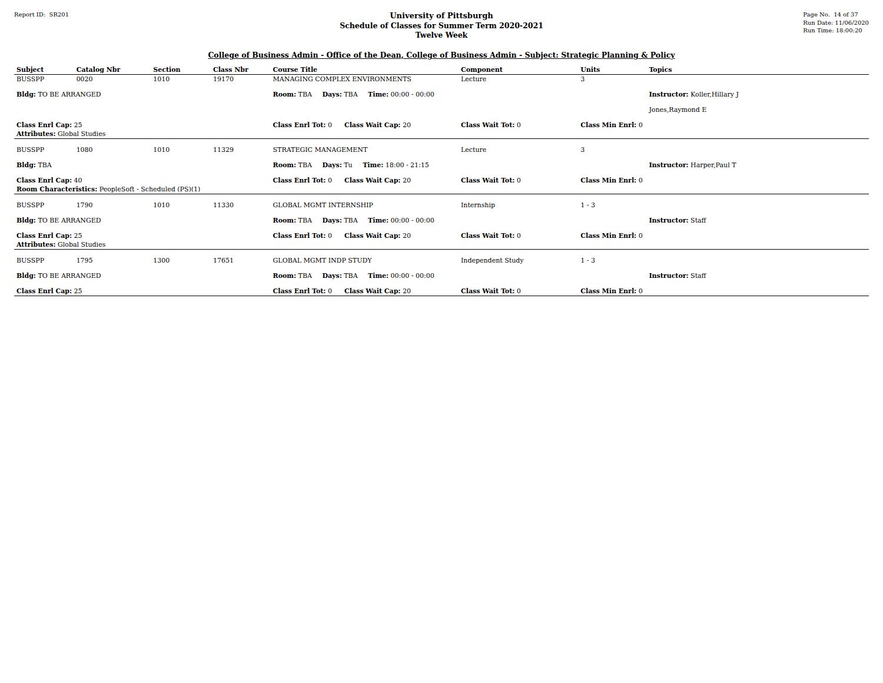Report ID: SR201
University of Pittsburgh
Schedule of Classes for Summer Term 2020-2021
Twelve Week
Page No. 14 of 37
Run Date: 11/06/2020
Run Time: 18:00:20
College of Business Admin - Office of the Dean, College of Business Admin - Subject: Strategic Planning & Policy
| Subject | Catalog Nbr | Section | Class Nbr | Course Title | Component | Units | Topics |
| --- | --- | --- | --- | --- | --- | --- | --- |
| BUSSPP | 0020 | 1010 | 19170 | MANAGING COMPLEX ENVIRONMENTS | Lecture | 3 | |
| Bldg: TO BE ARRANGED | Room: TBA Days: TBA Time: 00:00 - 00:00 | | | Instructor: Koller,Hillary J |
| | Jones,Raymond E |
| Class Enrl Cap: 25 | Class Enrl Tot: 0 Class Wait Cap: 20 | Class Wait Tot: 0 | Class Min Enrl: 0 |
| Attributes: Global Studies |
| BUSSPP | 1080 | 1010 | 11329 | STRATEGIC MANAGEMENT | Lecture | 3 | |
| Bldg: TBA | Room: TBA Days: Tu Time: 18:00 - 21:15 | | | Instructor: Harper,Paul T |
| Class Enrl Cap: 40 | Class Enrl Tot: 0 Class Wait Cap: 20 | Class Wait Tot: 0 | Class Min Enrl: 0 |
| Room Characteristics: PeopleSoft - Scheduled (PS)(1) |
| BUSSPP | 1790 | 1010 | 11330 | GLOBAL MGMT INTERNSHIP | Internship | 1 - 3 | |
| Bldg: TO BE ARRANGED | Room: TBA Days: TBA Time: 00:00 - 00:00 | | | Instructor: Staff |
| Class Enrl Cap: 25 | Class Enrl Tot: 0 Class Wait Cap: 20 | Class Wait Tot: 0 | Class Min Enrl: 0 |
| Attributes: Global Studies |
| BUSSPP | 1795 | 1300 | 17651 | GLOBAL MGMT INDP STUDY | Independent Study | 1 - 3 | |
| Bldg: TO BE ARRANGED | Room: TBA Days: TBA Time: 00:00 - 00:00 | | | Instructor: Staff |
| Class Enrl Cap: 25 | Class Enrl Tot: 0 Class Wait Cap: 20 | Class Wait Tot: 0 | Class Min Enrl: 0 |